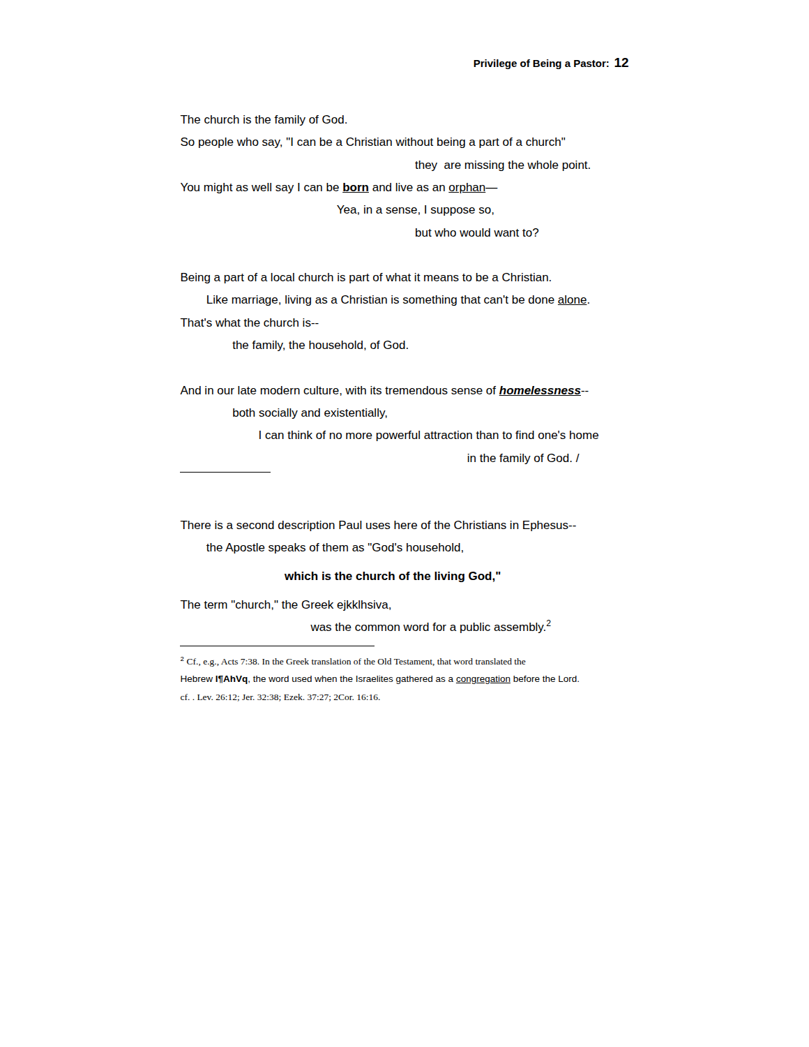Privilege of Being a Pastor:12
The church is the family of God.
So people who say, "I can be a Christian without being a part of a church"
they are missing the whole point.
You might as well say I can be born and live as an orphan—
Yea, in a sense, I suppose so,
but who would want to?
Being a part of a local church is part of what it means to be a Christian.
Like marriage, living as a Christian is something that can't be done alone.
That's what the church is--
the family, the household, of God.
And in our late modern culture, with its tremendous sense of homelessness--
both socially and existentially,
I can think of no more powerful attraction than to find one's home
in the family of God. /
There is a second description Paul uses here of the Christians in Ephesus--
the Apostle speaks of them as "God's household,
which is the church of the living God,"
The term "church," the Greek ejkklhsiva,
was the common word for a public assembly.2
2 Cf., e.g., Acts 7:38. In the Greek translation of the Old Testament, that word translated the
Hebrew l¶AhVq, the word used when the Israelites gathered as a congregation before the Lord.
cf. . Lev. 26:12; Jer. 32:38; Ezek. 37:27; 2Cor. 16:16.